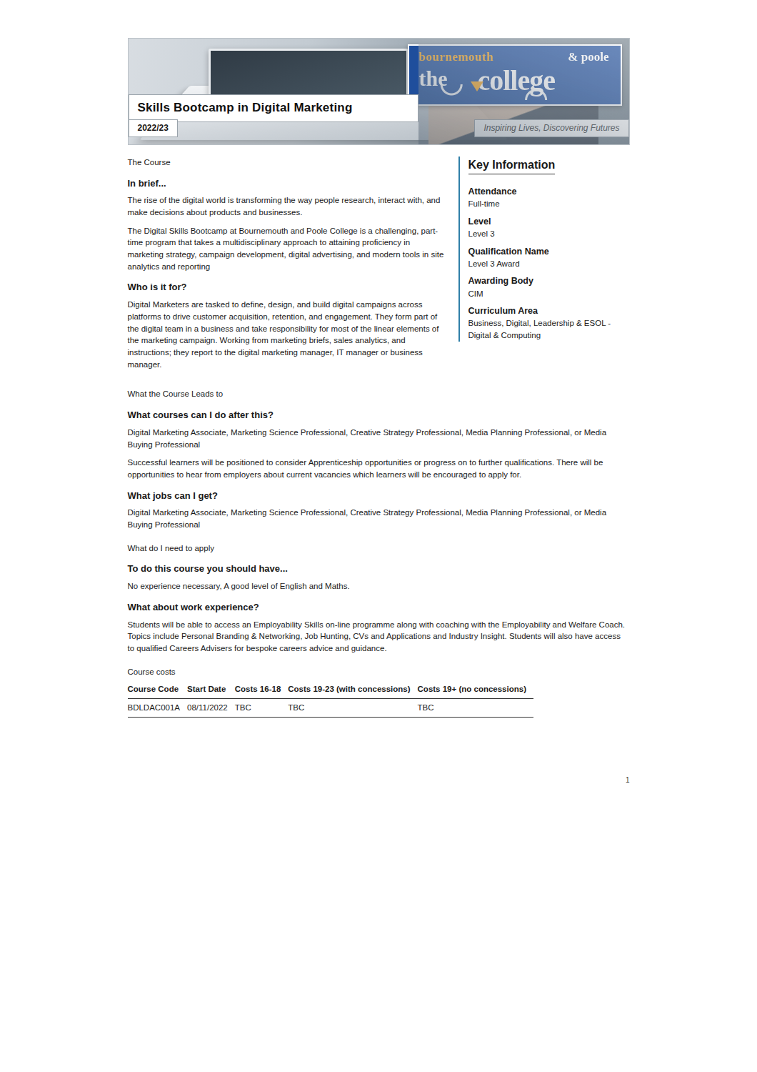bournemouth & poole the college
Skills Bootcamp in Digital Marketing
2022/23
Inspiring Lives, Discovering Futures
The Course
In brief...
The rise of the digital world is transforming the way people research, interact with, and make decisions about products and businesses.
The Digital Skills Bootcamp at Bournemouth and Poole College is a challenging, part-time program that takes a multidisciplinary approach to attaining proficiency in marketing strategy, campaign development, digital advertising, and modern tools in site analytics and reporting
Who is it for?
Digital Marketers are tasked to define, design, and build digital campaigns across platforms to drive customer acquisition, retention, and engagement. They form part of the digital team in a business and take responsibility for most of the linear elements of the marketing campaign. Working from marketing briefs, sales analytics, and instructions; they report to the digital marketing manager, IT manager or business manager.
Key Information
Attendance
Full-time
Level
Level 3
Qualification Name
Level 3 Award
Awarding Body
CIM
Curriculum Area
Business, Digital, Leadership & ESOL - Digital & Computing
What the Course Leads to
What courses can I do after this?
Digital Marketing Associate, Marketing Science Professional, Creative Strategy Professional, Media Planning Professional, or Media Buying Professional
Successful learners will be positioned to consider Apprenticeship opportunities or progress on to further qualifications. There will be opportunities to hear from employers about current vacancies which learners will be encouraged to apply for.
What jobs can I get?
Digital Marketing Associate, Marketing Science Professional, Creative Strategy Professional, Media Planning Professional, or Media Buying Professional
What do I need to apply
To do this course you should have...
No experience necessary, A good level of English and Maths.
What about work experience?
Students will be able to access an Employability Skills on-line programme along with coaching with the Employability and Welfare Coach. Topics include Personal Branding & Networking, Job Hunting, CVs and Applications and Industry Insight. Students will also have access to qualified Careers Advisers for bespoke careers advice and guidance.
Course costs
| Course Code | Start Date | Costs 16-18 | Costs 19-23 (with concessions) | Costs 19+ (no concessions) |
| --- | --- | --- | --- | --- |
| BDLDAC001A | 08/11/2022 | TBC | TBC | TBC |
1